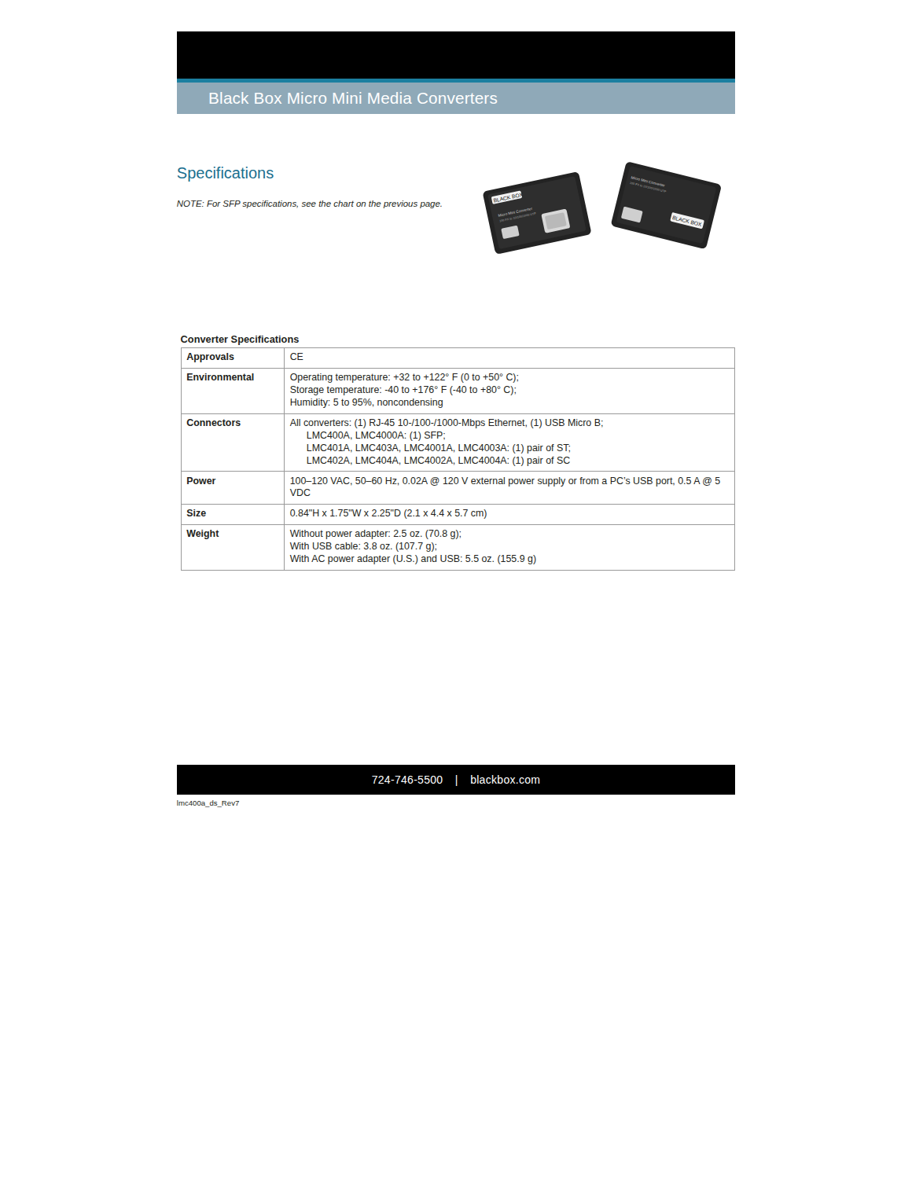Black Box Micro Mini Media Converters
Specifications
NOTE: For SFP specifications, see the chart on the previous page.
Converter Specifications
| Approvals | CE |
| Environmental | Operating temperature: +32 to +122° F (0 to +50° C); Storage temperature: -40 to +176° F (-40 to +80° C); Humidity: 5 to 95%, noncondensing |
| Connectors | All converters: (1) RJ-45 10-/100-/1000-Mbps Ethernet, (1) USB Micro B; LMC400A, LMC4000A: (1) SFP; LMC401A, LMC403A, LMC4001A, LMC4003A: (1) pair of ST; LMC402A, LMC404A, LMC4002A, LMC4004A: (1) pair of SC |
| Power | 100–120 VAC, 50–60 Hz, 0.02A @ 120 V external power supply or from a PC’s USB port, 0.5 A @ 5 VDC |
| Size | 0.84"H x 1.75"W x 2.25"D (2.1 x 4.4 x 5.7 cm) |
| Weight | Without power adapter: 2.5 oz. (70.8 g); With USB cable: 3.8 oz. (107.7 g); With AC power adapter (U.S.) and USB: 5.5 oz. (155.9 g) |
724-746-5500 | blackbox.com
lmc400a_ds_Rev7